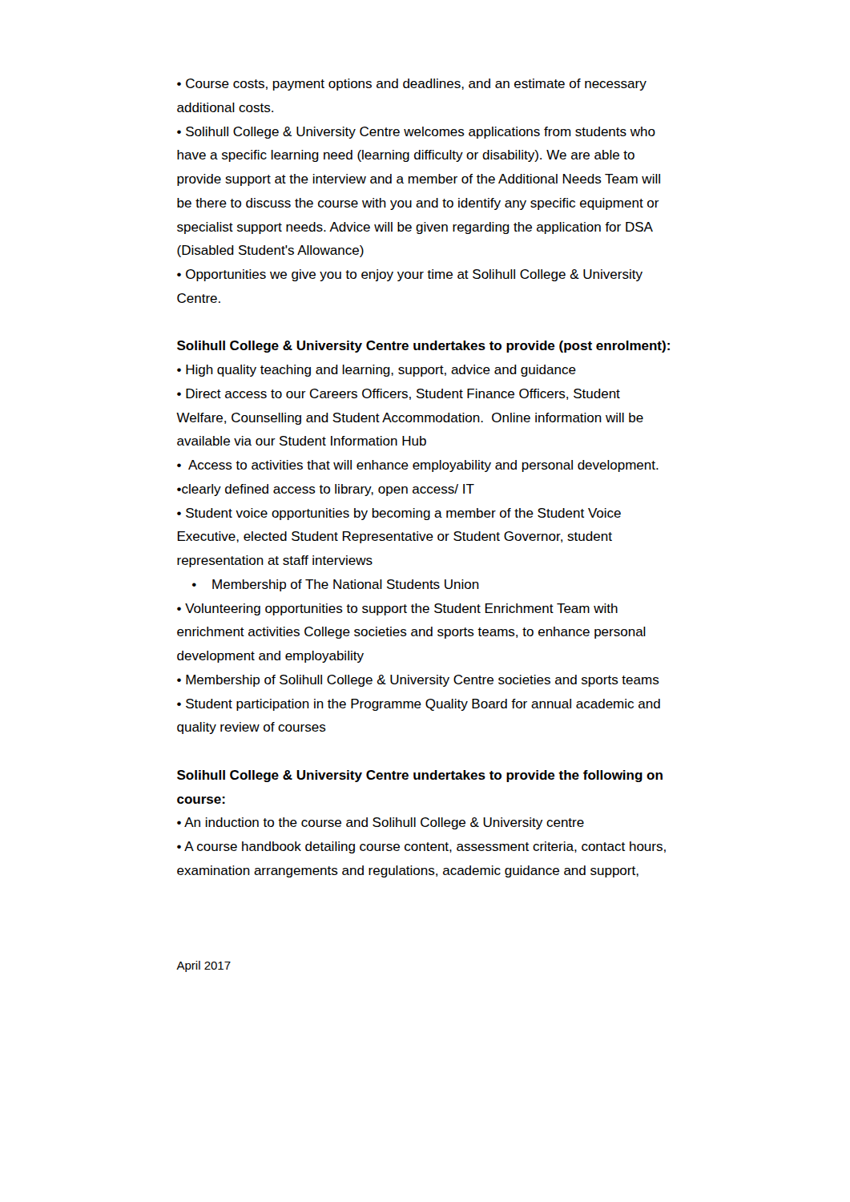• Course costs, payment options and deadlines, and an estimate of necessary additional costs.
• Solihull College & University Centre welcomes applications from students who have a specific learning need (learning difficulty or disability). We are able to provide support at the interview and a member of the Additional Needs Team will be there to discuss the course with you and to identify any specific equipment or specialist support needs. Advice will be given regarding the application for DSA (Disabled Student's Allowance)
• Opportunities we give you to enjoy your time at Solihull College & University Centre.
Solihull College & University Centre undertakes to provide (post enrolment):
• High quality teaching and learning, support, advice and guidance
• Direct access to our Careers Officers, Student Finance Officers, Student Welfare, Counselling and Student Accommodation. Online information will be available via our Student Information Hub
• Access to activities that will enhance employability and personal development.
•clearly defined access to library, open access/ IT
• Student voice opportunities by becoming a member of the Student Voice Executive, elected Student Representative or Student Governor, student representation at staff interviews
• Membership of The National Students Union
• Volunteering opportunities to support the Student Enrichment Team with enrichment activities College societies and sports teams, to enhance personal development and employability
• Membership of Solihull College & University Centre societies and sports teams
• Student participation in the Programme Quality Board for annual academic and quality review of courses
Solihull College & University Centre undertakes to provide the following on course:
• An induction to the course and Solihull College & University centre
• A course handbook detailing course content, assessment criteria, contact hours, examination arrangements and regulations, academic guidance and support,
April 2017